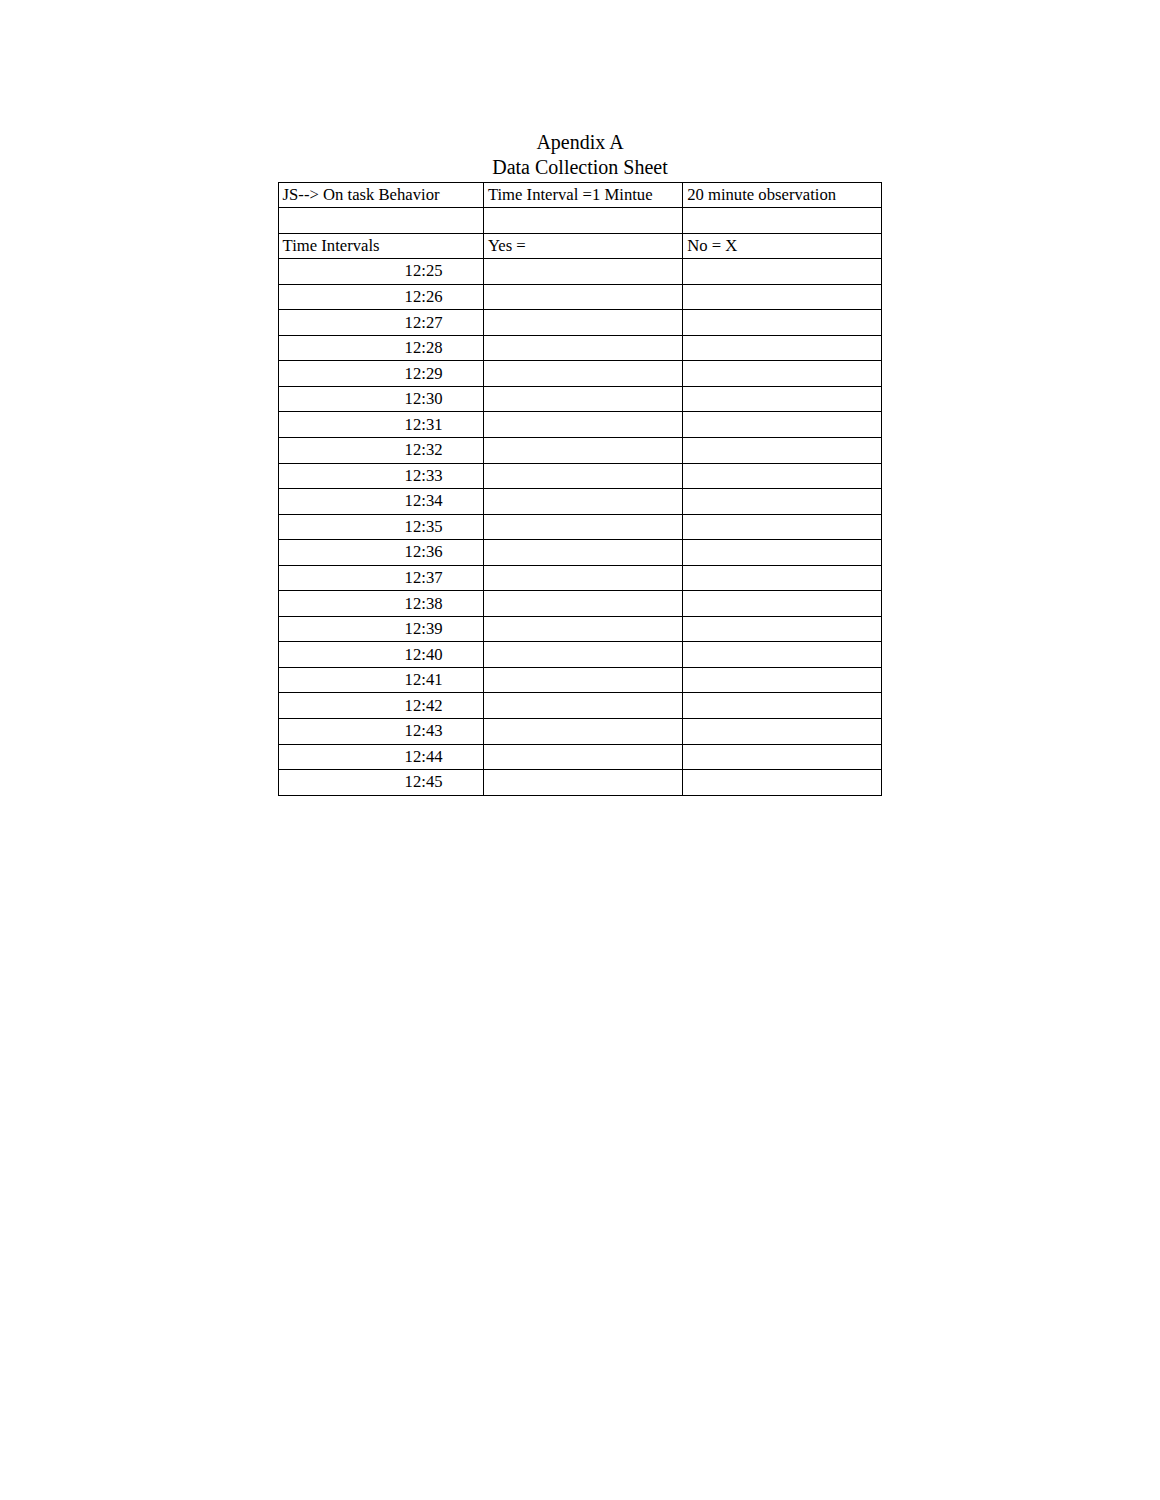Apendix A
Data Collection Sheet
| JS--> On task Behavior | Time Interval =1 Mintue | 20 minute observation |
| Time Intervals | Yes = | No = X |
| 12:25 | | |
| 12:26 | | |
| 12:27 | | |
| 12:28 | | |
| 12:29 | | |
| 12:30 | | |
| 12:31 | | |
| 12:32 | | |
| 12:33 | | |
| 12:34 | | |
| 12:35 | | |
| 12:36 | | |
| 12:37 | | |
| 12:38 | | |
| 12:39 | | |
| 12:40 | | |
| 12:41 | | |
| 12:42 | | |
| 12:43 | | |
| 12:44 | | |
| 12:45 | | |